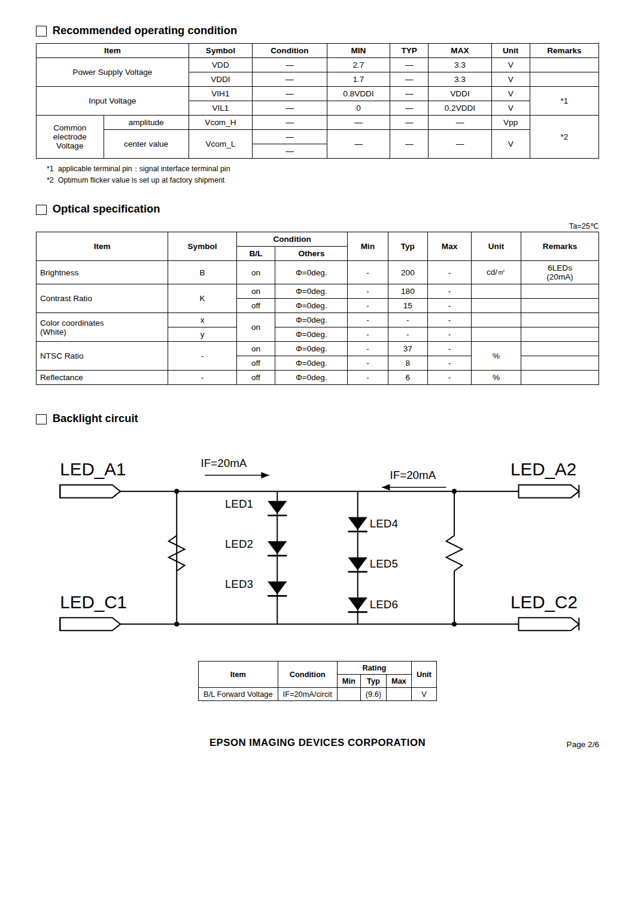Recommended operating condition
| Item | Symbol | Condition | MIN | TYP | MAX | Unit | Remarks |
| --- | --- | --- | --- | --- | --- | --- | --- |
| Power Supply Voltage | VDD | — | 2.7 | — | 3.3 | V | |
| VDDI | — | 1.7 | — | 3.3 | V | |
| Input Voltage | VIH1 | — | 0.8VDDI | — | VDDI | V | *1 |
| VIL1 | — | 0 | — | 0.2VDDI | V |
| Common electrode Voltage | amplitude | Vcom_H | — | — | — | — | Vpp | *2 |
| center value | Vcom_L | — | — | — | — | V |
| — |
*1 applicable terminal pin：signal interface terminal pin
*2 Optimum flicker value is set up at factory shipment
Optical specification
Ta=25℃
| Item | Symbol | Condition | Min | Typ | Max | Unit | Remarks |
| --- | --- | --- | --- | --- | --- | --- | --- |
| B/L | Others |
| Brightness | B | on | Φ=0deg. | - | 200 | - | cd/㎡ | 6LEDs (20mA) |
| Contrast Ratio | K | on | Φ=0deg. | - | 180 | - | | |
| off | Φ=0deg. | - | 15 | - | | |
| Color coordinates (White) | x | on | Φ=0deg. | - | - | - | | |
| y | Φ=0deg. | - | - | - | | |
| NTSC Ratio | - | on | Φ=0deg. | - | 37 | - | % | |
| off | Φ=0deg. | - | 8 | - | |
| Reflectance | - | off | Φ=0deg. | - | 6 | - | % | |
Backlight circuit
LED_A1 LED_C1 LED_A2 LED_C2 IF=20mA LED1 LED2 LED3 LED4 LED5 LED6 IF=20mA
| Item | Condition | Rating | Unit |
| --- | --- | --- | --- |
| Min | Typ | Max |
| B/L Forward Voltage | IF=20mA/circit | | (9.6) | | V |
EPSON IMAGING DEVICES CORPORATION Page 2/6